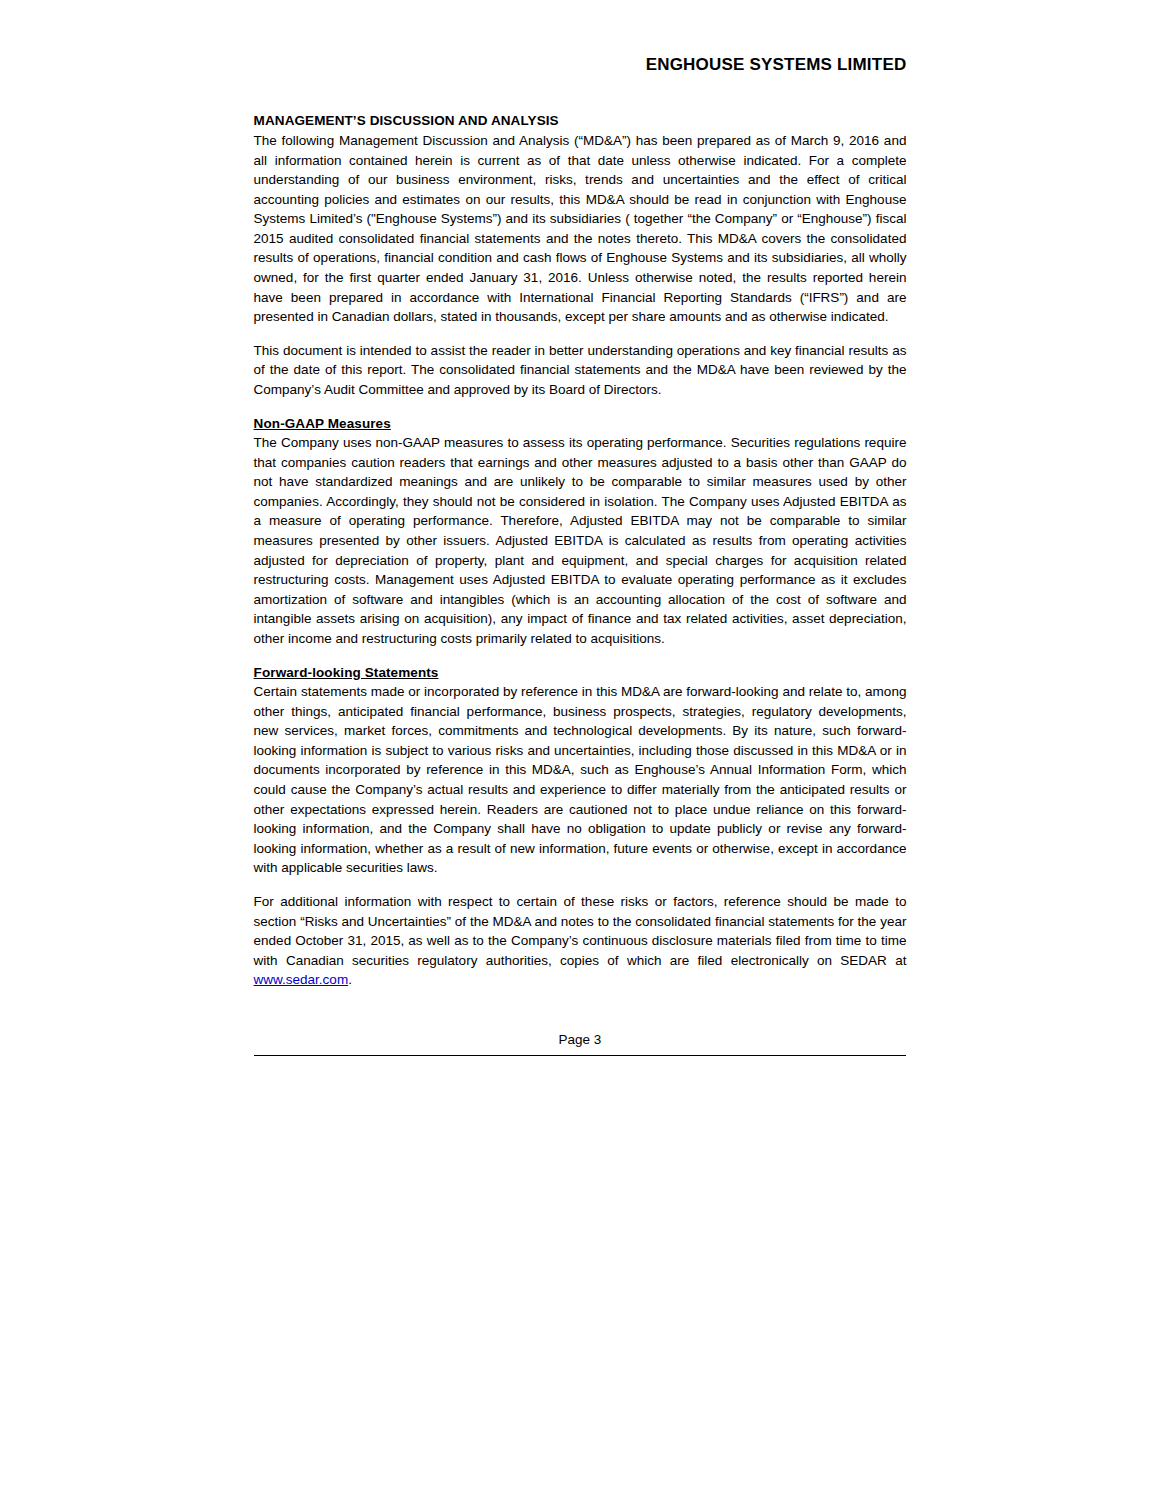ENGHOUSE SYSTEMS LIMITED
MANAGEMENT’S DISCUSSION AND ANALYSIS
The following Management Discussion and Analysis (“MD&A”) has been prepared as of March 9, 2016 and all information contained herein is current as of that date unless otherwise indicated. For a complete understanding of our business environment, risks, trends and uncertainties and the effect of critical accounting policies and estimates on our results, this MD&A should be read in conjunction with Enghouse Systems Limited’s ("Enghouse Systems”) and its subsidiaries ( together “the Company” or “Enghouse”) fiscal 2015 audited consolidated financial statements and the notes thereto. This MD&A covers the consolidated results of operations, financial condition and cash flows of Enghouse Systems and its subsidiaries, all wholly owned, for the first quarter ended January 31, 2016. Unless otherwise noted, the results reported herein have been prepared in accordance with International Financial Reporting Standards (“IFRS”) and are presented in Canadian dollars, stated in thousands, except per share amounts and as otherwise indicated.
This document is intended to assist the reader in better understanding operations and key financial results as of the date of this report. The consolidated financial statements and the MD&A have been reviewed by the Company’s Audit Committee and approved by its Board of Directors.
Non-GAAP Measures
The Company uses non-GAAP measures to assess its operating performance. Securities regulations require that companies caution readers that earnings and other measures adjusted to a basis other than GAAP do not have standardized meanings and are unlikely to be comparable to similar measures used by other companies. Accordingly, they should not be considered in isolation. The Company uses Adjusted EBITDA as a measure of operating performance. Therefore, Adjusted EBITDA may not be comparable to similar measures presented by other issuers. Adjusted EBITDA is calculated as results from operating activities adjusted for depreciation of property, plant and equipment, and special charges for acquisition related restructuring costs. Management uses Adjusted EBITDA to evaluate operating performance as it excludes amortization of software and intangibles (which is an accounting allocation of the cost of software and intangible assets arising on acquisition), any impact of finance and tax related activities, asset depreciation, other income and restructuring costs primarily related to acquisitions.
Forward-looking Statements
Certain statements made or incorporated by reference in this MD&A are forward-looking and relate to, among other things, anticipated financial performance, business prospects, strategies, regulatory developments, new services, market forces, commitments and technological developments. By its nature, such forward-looking information is subject to various risks and uncertainties, including those discussed in this MD&A or in documents incorporated by reference in this MD&A, such as Enghouse’s Annual Information Form, which could cause the Company’s actual results and experience to differ materially from the anticipated results or other expectations expressed herein. Readers are cautioned not to place undue reliance on this forward-looking information, and the Company shall have no obligation to update publicly or revise any forward-looking information, whether as a result of new information, future events or otherwise, except in accordance with applicable securities laws.
For additional information with respect to certain of these risks or factors, reference should be made to section “Risks and Uncertainties” of the MD&A and notes to the consolidated financial statements for the year ended October 31, 2015, as well as to the Company’s continuous disclosure materials filed from time to time with Canadian securities regulatory authorities, copies of which are filed electronically on SEDAR at www.sedar.com.
Page 3